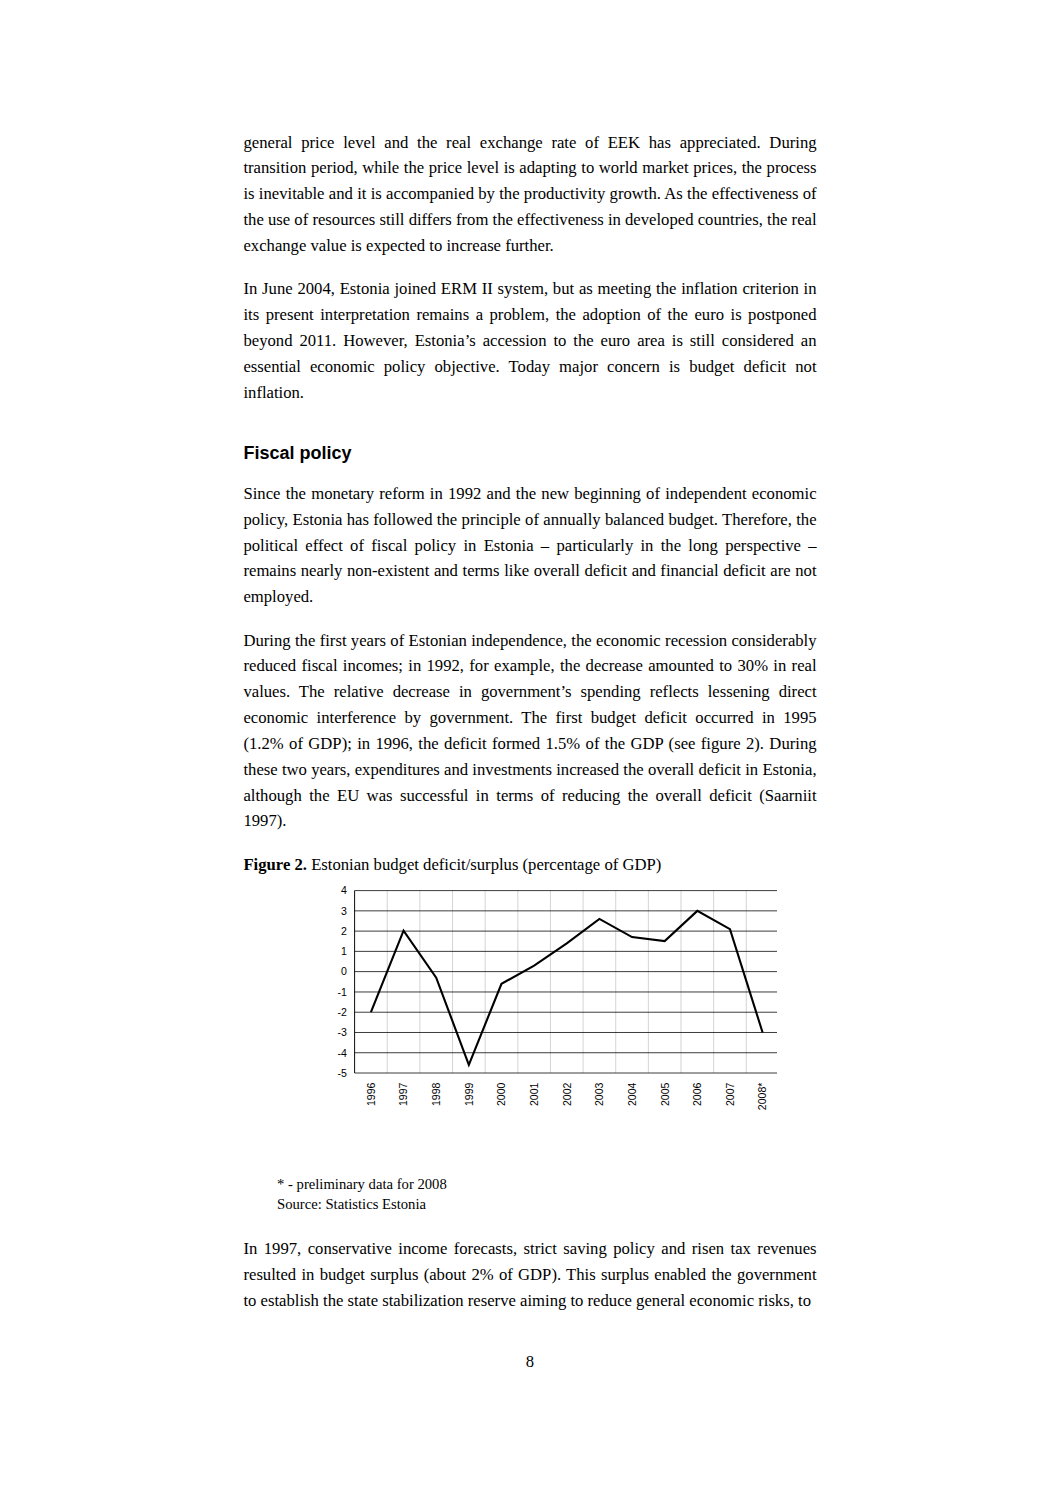general price level and the real exchange rate of EEK has appreciated. During transition period, while the price level is adapting to world market prices, the process is inevitable and it is accompanied by the productivity growth. As the effectiveness of the use of resources still differs from the effectiveness in developed countries, the real exchange value is expected to increase further.
In June 2004, Estonia joined ERM II system, but as meeting the inflation criterion in its present interpretation remains a problem, the adoption of the euro is postponed beyond 2011. However, Estonia’s accession to the euro area is still considered an essential economic policy objective. Today major concern is budget deficit not inflation.
Fiscal policy
Since the monetary reform in 1992 and the new beginning of independent economic policy, Estonia has followed the principle of annually balanced budget. Therefore, the political effect of fiscal policy in Estonia – particularly in the long perspective – remains nearly non-existent and terms like overall deficit and financial deficit are not employed.
During the first years of Estonian independence, the economic recession considerably reduced fiscal incomes; in 1992, for example, the decrease amounted to 30% in real values. The relative decrease in government’s spending reflects lessening direct economic interference by government. The first budget deficit occurred in 1995 (1.2% of GDP); in 1996, the deficit formed 1.5% of the GDP (see figure 2). During these two years, expenditures and investments increased the overall deficit in Estonia, although the EU was successful in terms of reducing the overall deficit (Saarniit 1997).
Figure 2. Estonian budget deficit/surplus (percentage of GDP)
4 3 2 1 0 -1 -2 -3 -4 -5 1996 1997 1998 1999 2000 2001 2002 2003 2004 2005 2006 2007 2008*
* - preliminary data for 2008
Source: Statistics Estonia
In 1997, conservative income forecasts, strict saving policy and risen tax revenues resulted in budget surplus (about 2% of GDP). This surplus enabled the government to establish the state stabilization reserve aiming to reduce general economic risks, to
8